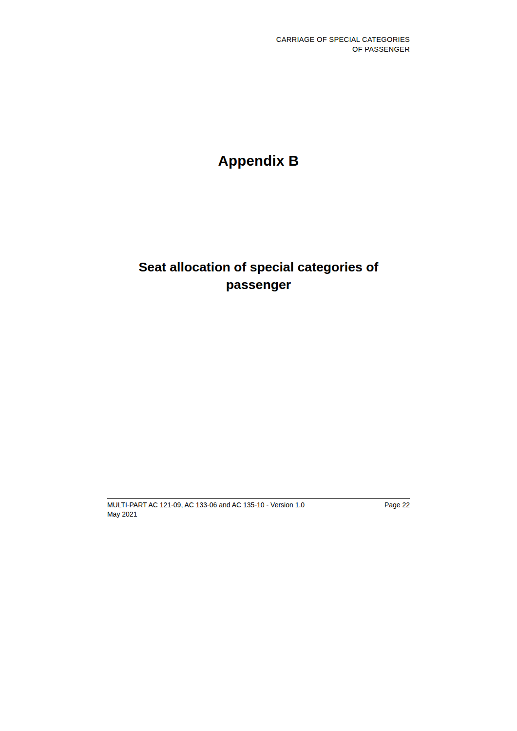CARRIAGE OF SPECIAL CATEGORIES
OF PASSENGER
Appendix B
Seat allocation of special categories of passenger
MULTI-PART AC 121-09, AC 133-06 and AC 135-10 - Version 1.0
May 2021
Page 22